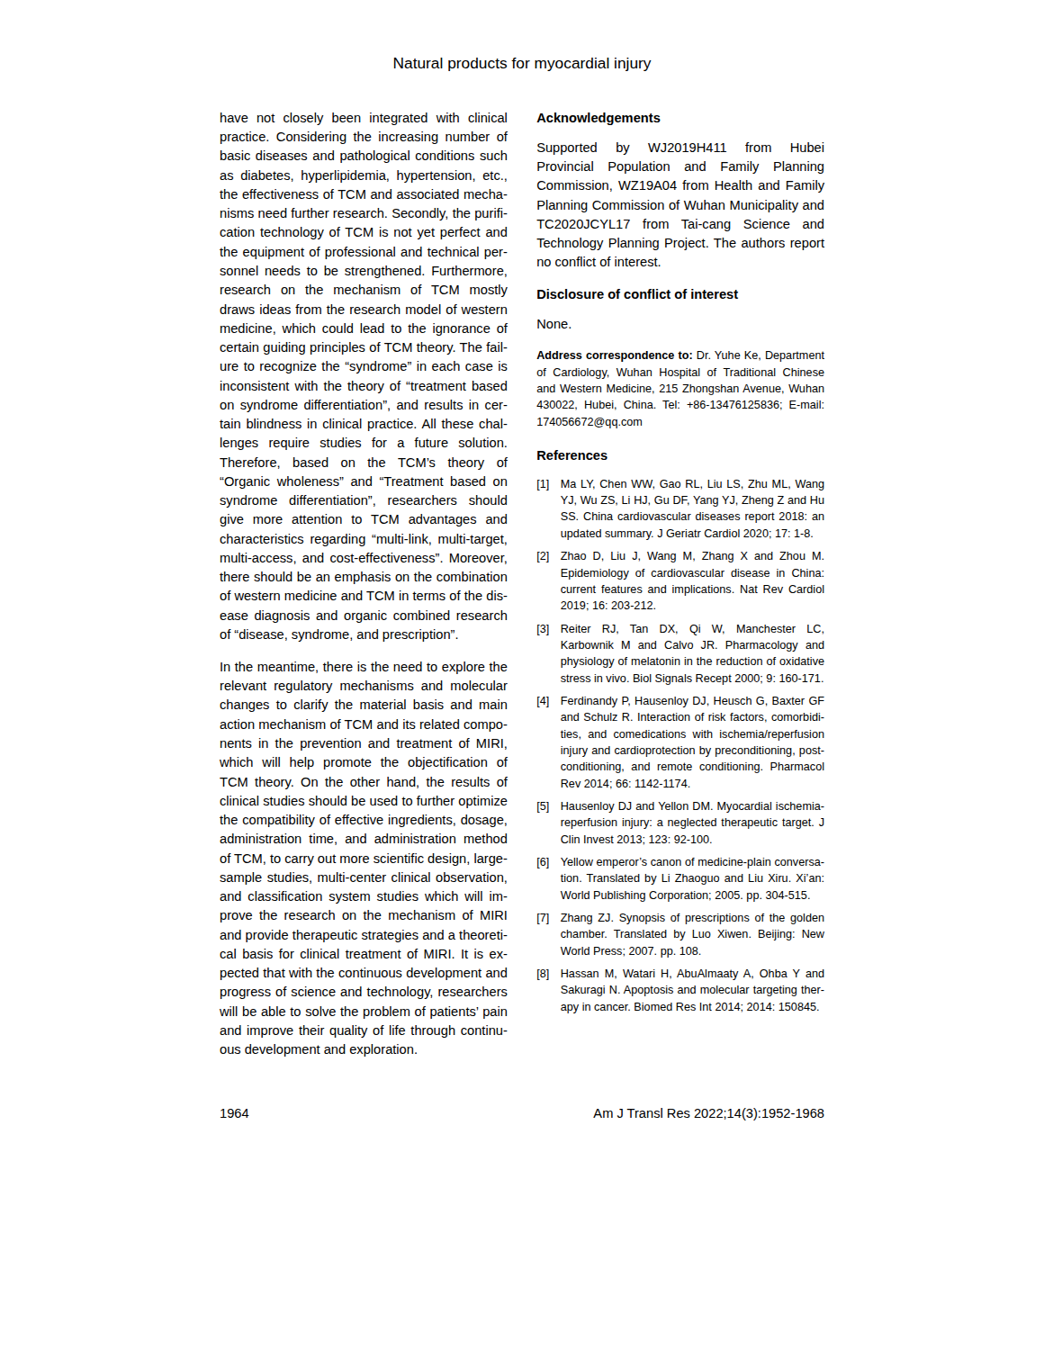Natural products for myocardial injury
have not closely been integrated with clinical practice. Considering the increasing number of basic diseases and pathological conditions such as diabetes, hyperlipidemia, hypertension, etc., the effectiveness of TCM and associated mechanisms need further research. Secondly, the purification technology of TCM is not yet perfect and the equipment of professional and technical personnel needs to be strengthened. Furthermore, research on the mechanism of TCM mostly draws ideas from the research model of western medicine, which could lead to the ignorance of certain guiding principles of TCM theory. The failure to recognize the “syndrome” in each case is inconsistent with the theory of “treatment based on syndrome differentiation”, and results in certain blindness in clinical practice. All these challenges require studies for a future solution. Therefore, based on the TCM’s theory of “Organic wholeness” and “Treatment based on syndrome differentiation”, researchers should give more attention to TCM advantages and characteristics regarding “multi-link, multi-target, multi-access, and cost-effectiveness”. Moreover, there should be an emphasis on the combination of western medicine and TCM in terms of the disease diagnosis and organic combined research of “disease, syndrome, and prescription”.
In the meantime, there is the need to explore the relevant regulatory mechanisms and molecular changes to clarify the material basis and main action mechanism of TCM and its related components in the prevention and treatment of MIRI, which will help promote the objectification of TCM theory. On the other hand, the results of clinical studies should be used to further optimize the compatibility of effective ingredients, dosage, administration time, and administration method of TCM, to carry out more scientific design, large-sample studies, multi-center clinical observation, and classification system studies which will improve the research on the mechanism of MIRI and provide therapeutic strategies and a theoretical basis for clinical treatment of MIRI. It is expected that with the continuous development and progress of science and technology, researchers will be able to solve the problem of patients’ pain and improve their quality of life through continuous development and exploration.
Acknowledgements
Supported by WJ2019H411 from Hubei Provincial Population and Family Planning Commission, WZ19A04 from Health and Family Planning Commission of Wuhan Municipality and TC2020JCYL17 from Tai-cang Science and Technology Planning Project. The authors report no conflict of interest.
Disclosure of conflict of interest
None.
Address correspondence to: Dr. Yuhe Ke, Department of Cardiology, Wuhan Hospital of Traditional Chinese and Western Medicine, 215 Zhongshan Avenue, Wuhan 430022, Hubei, China. Tel: +86-13476125836; E-mail: 174056672@qq.com
References
[1] Ma LY, Chen WW, Gao RL, Liu LS, Zhu ML, Wang YJ, Wu ZS, Li HJ, Gu DF, Yang YJ, Zheng Z and Hu SS. China cardiovascular diseases report 2018: an updated summary. J Geriatr Cardiol 2020; 17: 1-8.
[2] Zhao D, Liu J, Wang M, Zhang X and Zhou M. Epidemiology of cardiovascular disease in China: current features and implications. Nat Rev Cardiol 2019; 16: 203-212.
[3] Reiter RJ, Tan DX, Qi W, Manchester LC, Karbownik M and Calvo JR. Pharmacology and physiology of melatonin in the reduction of oxidative stress in vivo. Biol Signals Recept 2000; 9: 160-171.
[4] Ferdinandy P, Hausenloy DJ, Heusch G, Baxter GF and Schulz R. Interaction of risk factors, comorbidities, and comedications with ischemia/reperfusion injury and cardioprotection by preconditioning, postconditioning, and remote conditioning. Pharmacol Rev 2014; 66: 1142-1174.
[5] Hausenloy DJ and Yellon DM. Myocardial ischemia-reperfusion injury: a neglected therapeutic target. J Clin Invest 2013; 123: 92-100.
[6] Yellow emperor’s canon of medicine-plain conversation. Translated by Li Zhaoguo and Liu Xiru. Xi’an: World Publishing Corporation; 2005. pp. 304-515.
[7] Zhang ZJ. Synopsis of prescriptions of the golden chamber. Translated by Luo Xiwen. Beijing: New World Press; 2007. pp. 108.
[8] Hassan M, Watari H, AbuAlmaaty A, Ohba Y and Sakuragi N. Apoptosis and molecular targeting therapy in cancer. Biomed Res Int 2014; 2014: 150845.
1964 Am J Transl Res 2022;14(3):1952-1968